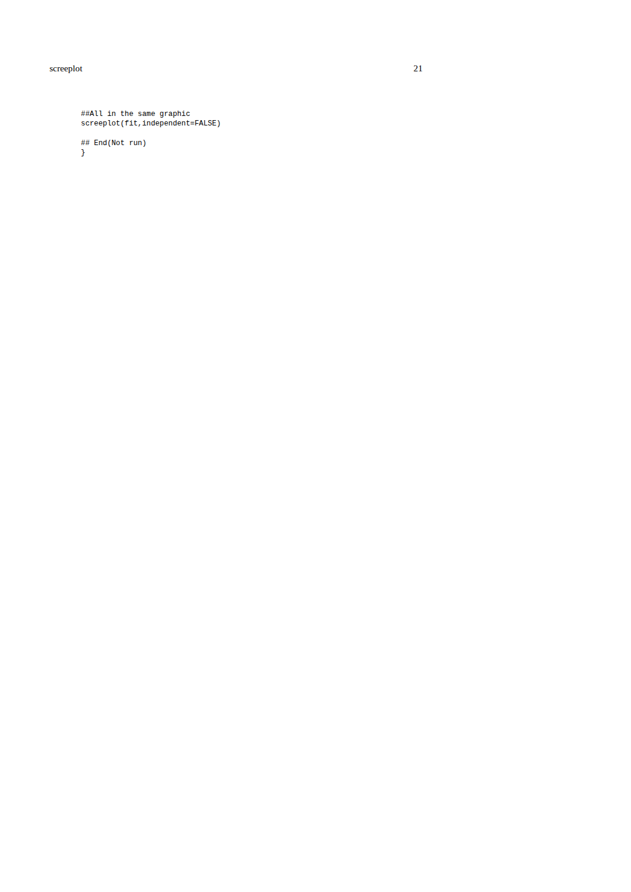screeplot 21
##All in the same graphic
screeplot(fit,independent=FALSE)

## End(Not run)
}